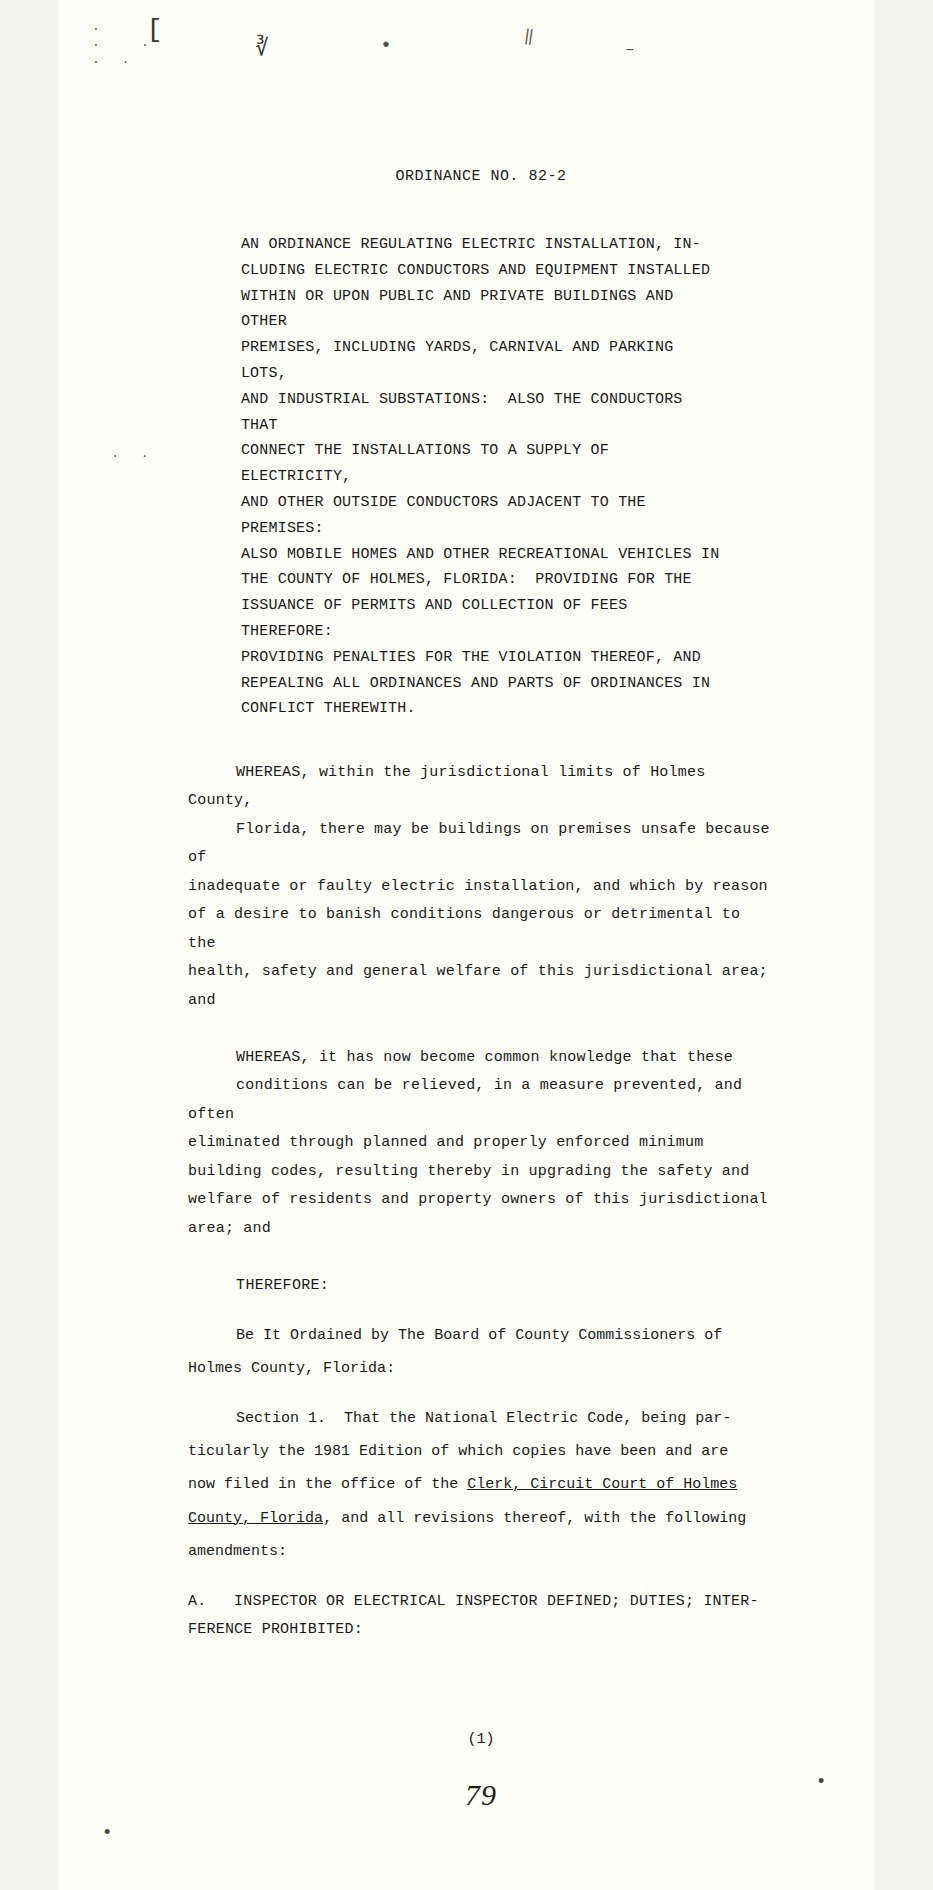.
. .
. .
[
∛
•
‖
–
ORDINANCE NO. 82-2
AN ORDINANCE REGULATING ELECTRIC INSTALLATION, IN-
CLUDING ELECTRIC CONDUCTORS AND EQUIPMENT INSTALLED
WITHIN OR UPON PUBLIC AND PRIVATE BUILDINGS AND OTHER
PREMISES, INCLUDING YARDS, CARNIVAL AND PARKING LOTS,
AND INDUSTRIAL SUBSTATIONS: ALSO THE CONDUCTORS THAT
CONNECT THE INSTALLATIONS TO A SUPPLY OF ELECTRICITY,
AND OTHER OUTSIDE CONDUCTORS ADJACENT TO THE PREMISES:
ALSO MOBILE HOMES AND OTHER RECREATIONAL VEHICLES IN
THE COUNTY OF HOLMES, FLORIDA: PROVIDING FOR THE
ISSUANCE OF PERMITS AND COLLECTION OF FEES THEREFORE:
PROVIDING PENALTIES FOR THE VIOLATION THEREOF, AND
REPEALING ALL ORDINANCES AND PARTS OF ORDINANCES IN
CONFLICT THEREWITH.
WHEREAS, within the jurisdictional limits of Holmes County,
Florida, there may be buildings on premises unsafe because of
inadequate or faulty electric installation, and which by reason
of a desire to banish conditions dangerous or detrimental to the
health, safety and general welfare of this jurisdictional area;
and
WHEREAS, it has now become common knowledge that these
conditions can be relieved, in a measure prevented, and often
eliminated through planned and properly enforced minimum
building codes, resulting thereby in upgrading the safety and
welfare of residents and property owners of this jurisdictional
area; and
THEREFORE:
Be It Ordained by The Board of County Commissioners of
Holmes County, Florida:
Section 1. That the National Electric Code, being par-
ticularly the 1981 Edition of which copies have been and are
now filed in the office of the Clerk, Circuit Court of Holmes
County, Florida, and all revisions thereof, with the following
amendments:
A. INSPECTOR OR ELECTRICAL INSPECTOR DEFINED; DUTIES; INTER-
FERENCE PROHIBITED:
(1)
79
•
•
. .